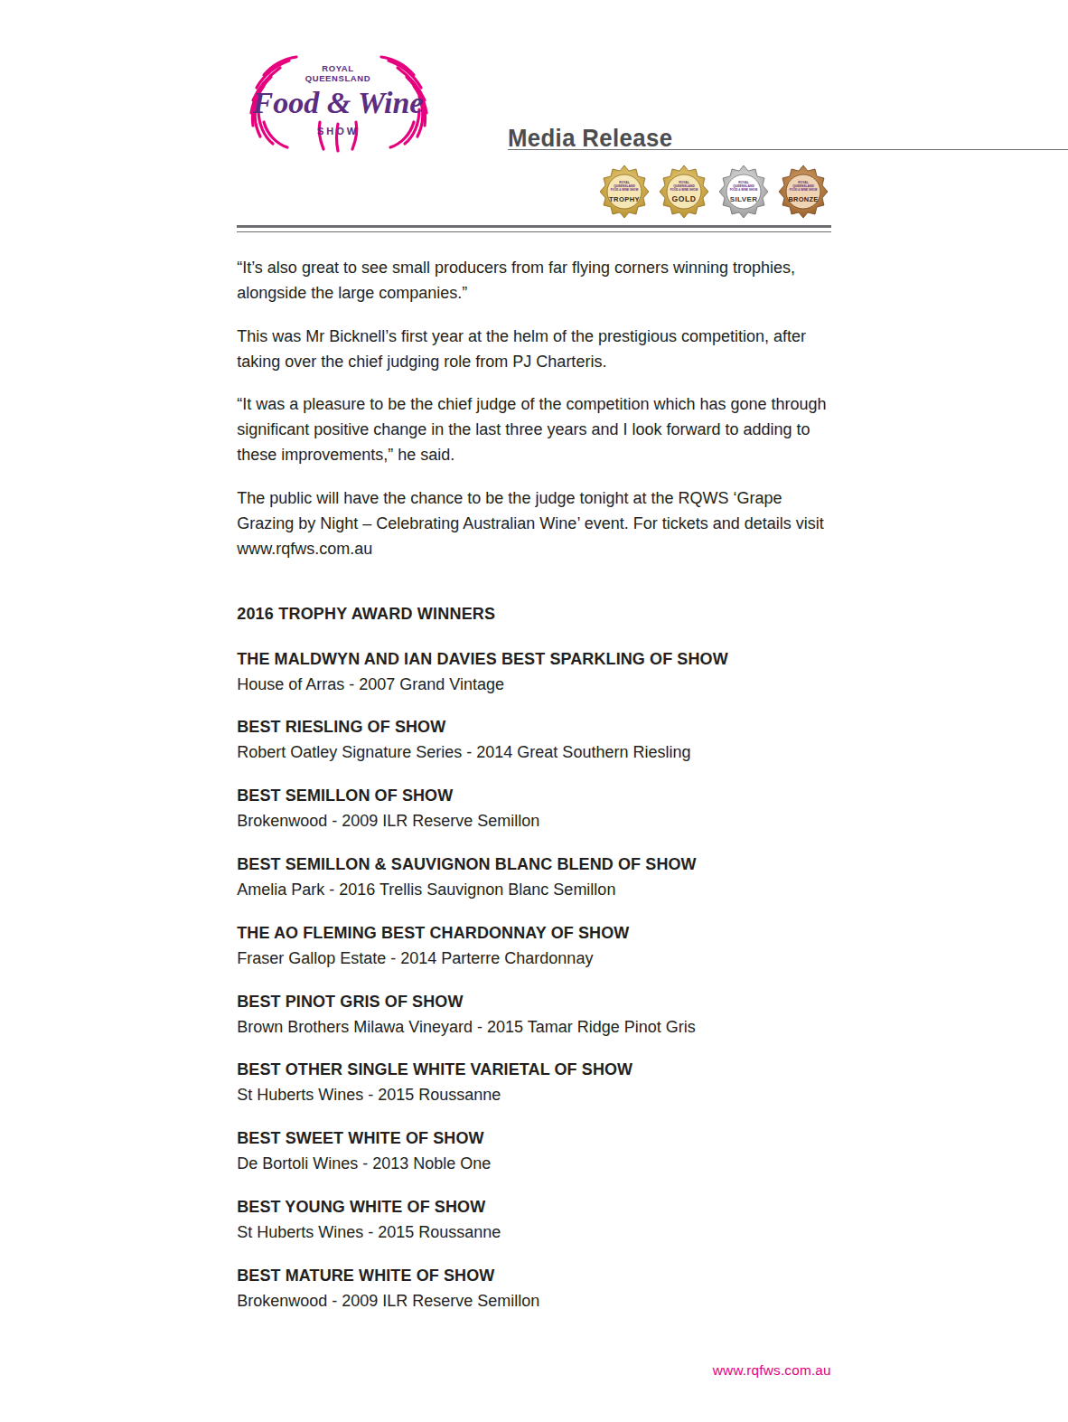ROYAL QUEENSLAND Food & Wine SHOW
Media Release
ROYAL QUEENSLAND FOOD & WINE SHOW TROPHY ROYAL QUEENSLAND FOOD & WINE SHOW GOLD ROYAL QUEENSLAND FOOD & WINE SHOW SILVER ROYAL QUEENSLAND FOOD & WINE SHOW BRONZE
“It’s also great to see small producers from far flying corners winning trophies, alongside the large companies.”
This was Mr Bicknell’s first year at the helm of the prestigious competition, after taking over the chief judging role from PJ Charteris.
“It was a pleasure to be the chief judge of the competition which has gone through significant positive change in the last three years and I look forward to adding to these improvements,” he said.
The public will have the chance to be the judge tonight at the RQWS ‘Grape Grazing by Night – Celebrating Australian Wine’ event. For tickets and details visit www.rqfws.com.au
2016 TROPHY AWARD WINNERS
THE MALDWYN AND IAN DAVIES BEST SPARKLING OF SHOW House of Arras - 2007 Grand Vintage
BEST RIESLING OF SHOW Robert Oatley Signature Series - 2014 Great Southern Riesling
BEST SEMILLON OF SHOW Brokenwood - 2009 ILR Reserve Semillon
BEST SEMILLON & SAUVIGNON BLANC BLEND OF SHOW Amelia Park - 2016 Trellis Sauvignon Blanc Semillon
THE AO FLEMING BEST CHARDONNAY OF SHOW Fraser Gallop Estate - 2014 Parterre Chardonnay
BEST PINOT GRIS OF SHOW Brown Brothers Milawa Vineyard - 2015 Tamar Ridge Pinot Gris
BEST OTHER SINGLE WHITE VARIETAL OF SHOW St Huberts Wines - 2015 Roussanne
BEST SWEET WHITE OF SHOW De Bortoli Wines - 2013 Noble One
BEST YOUNG WHITE OF SHOW St Huberts Wines - 2015 Roussanne
BEST MATURE WHITE OF SHOW Brokenwood - 2009 ILR Reserve Semillon
www.rqfws.com.au